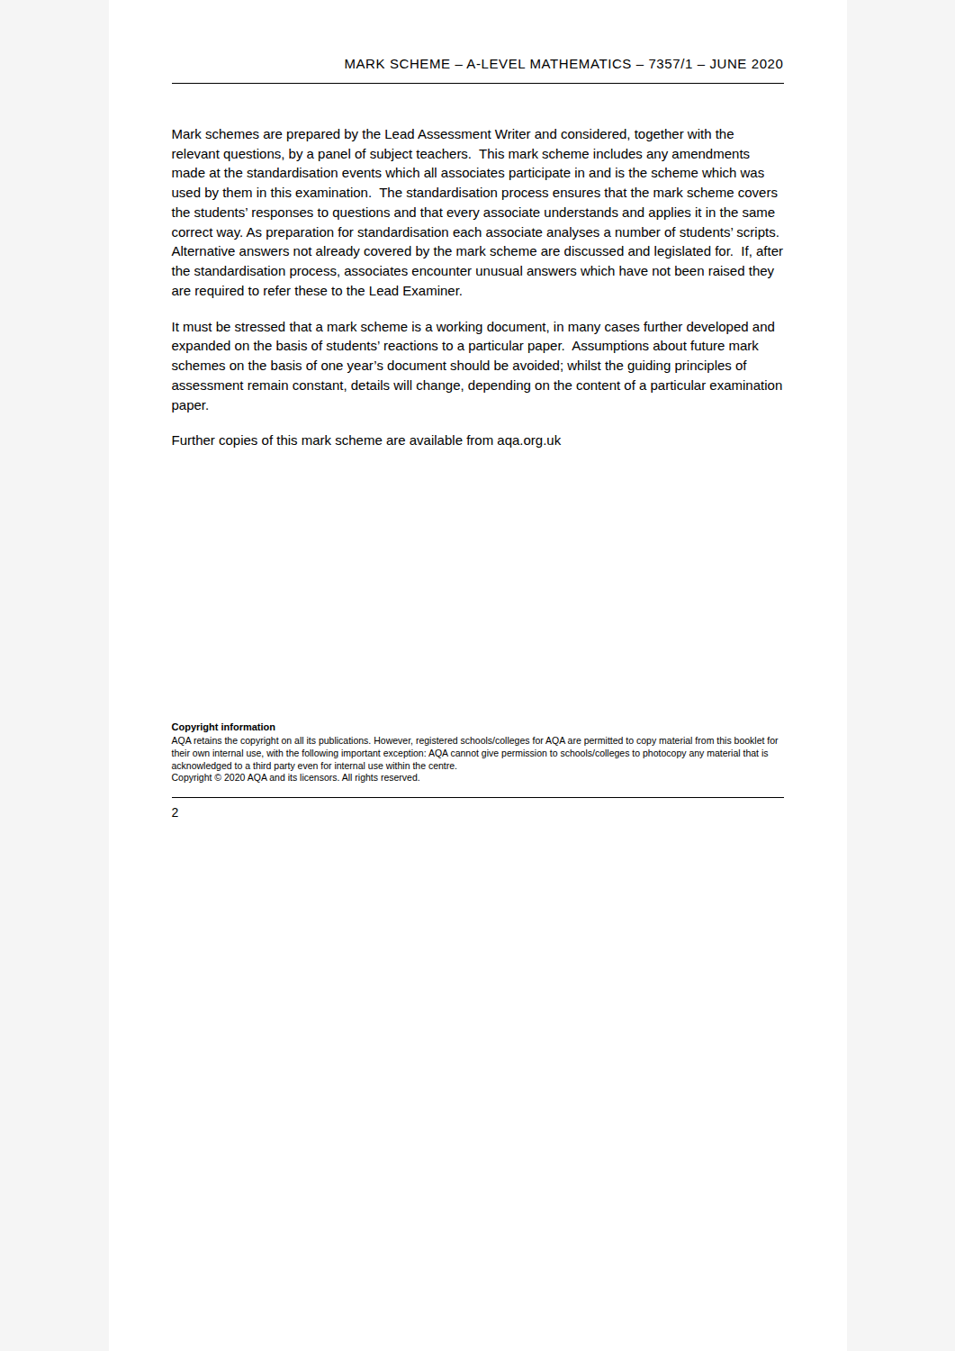MARK SCHEME – A-LEVEL MATHEMATICS – 7357/1 – JUNE 2020
Mark schemes are prepared by the Lead Assessment Writer and considered, together with the relevant questions, by a panel of subject teachers. This mark scheme includes any amendments made at the standardisation events which all associates participate in and is the scheme which was used by them in this examination. The standardisation process ensures that the mark scheme covers the students’ responses to questions and that every associate understands and applies it in the same correct way. As preparation for standardisation each associate analyses a number of students’ scripts. Alternative answers not already covered by the mark scheme are discussed and legislated for. If, after the standardisation process, associates encounter unusual answers which have not been raised they are required to refer these to the Lead Examiner.
It must be stressed that a mark scheme is a working document, in many cases further developed and expanded on the basis of students’ reactions to a particular paper. Assumptions about future mark schemes on the basis of one year’s document should be avoided; whilst the guiding principles of assessment remain constant, details will change, depending on the content of a particular examination paper.
Further copies of this mark scheme are available from aqa.org.uk
Copyright information
AQA retains the copyright on all its publications. However, registered schools/colleges for AQA are permitted to copy material from this booklet for their own internal use, with the following important exception: AQA cannot give permission to schools/colleges to photocopy any material that is acknowledged to a third party even for internal use within the centre.
Copyright © 2020 AQA and its licensors. All rights reserved.
2